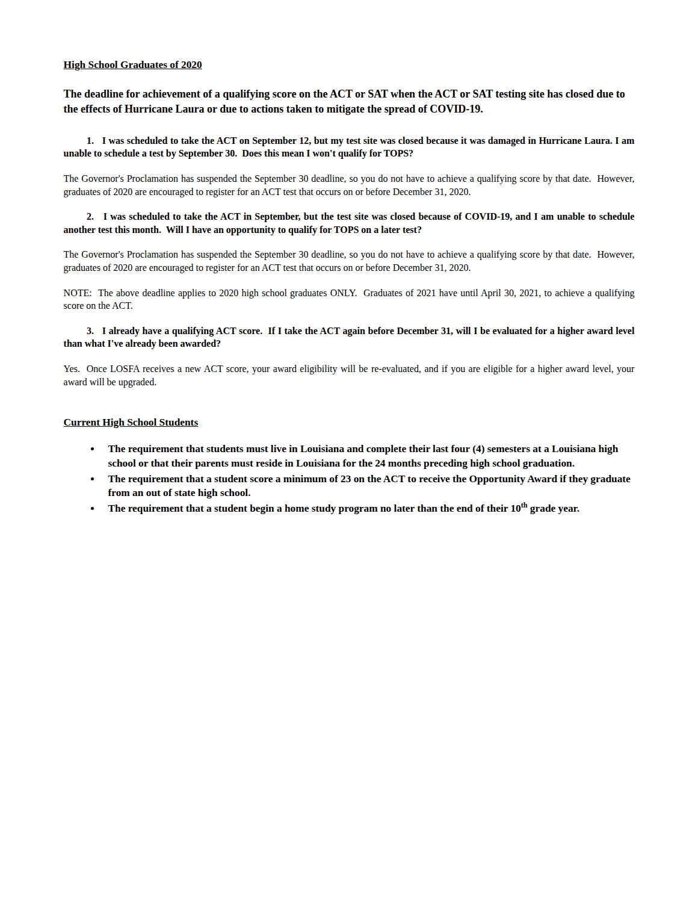High School Graduates of 2020
The deadline for achievement of a qualifying score on the ACT or SAT when the ACT or SAT testing site has closed due to the effects of Hurricane Laura or due to actions taken to mitigate the spread of COVID-19.
1. I was scheduled to take the ACT on September 12, but my test site was closed because it was damaged in Hurricane Laura. I am unable to schedule a test by September 30. Does this mean I won't qualify for TOPS?
The Governor's Proclamation has suspended the September 30 deadline, so you do not have to achieve a qualifying score by that date. However, graduates of 2020 are encouraged to register for an ACT test that occurs on or before December 31, 2020.
2. I was scheduled to take the ACT in September, but the test site was closed because of COVID-19, and I am unable to schedule another test this month. Will I have an opportunity to qualify for TOPS on a later test?
The Governor's Proclamation has suspended the September 30 deadline, so you do not have to achieve a qualifying score by that date. However, graduates of 2020 are encouraged to register for an ACT test that occurs on or before December 31, 2020.
NOTE: The above deadline applies to 2020 high school graduates ONLY. Graduates of 2021 have until April 30, 2021, to achieve a qualifying score on the ACT.
3. I already have a qualifying ACT score. If I take the ACT again before December 31, will I be evaluated for a higher award level than what I've already been awarded?
Yes. Once LOSFA receives a new ACT score, your award eligibility will be re-evaluated, and if you are eligible for a higher award level, your award will be upgraded.
Current High School Students
The requirement that students must live in Louisiana and complete their last four (4) semesters at a Louisiana high school or that their parents must reside in Louisiana for the 24 months preceding high school graduation.
The requirement that a student score a minimum of 23 on the ACT to receive the Opportunity Award if they graduate from an out of state high school.
The requirement that a student begin a home study program no later than the end of their 10th grade year.